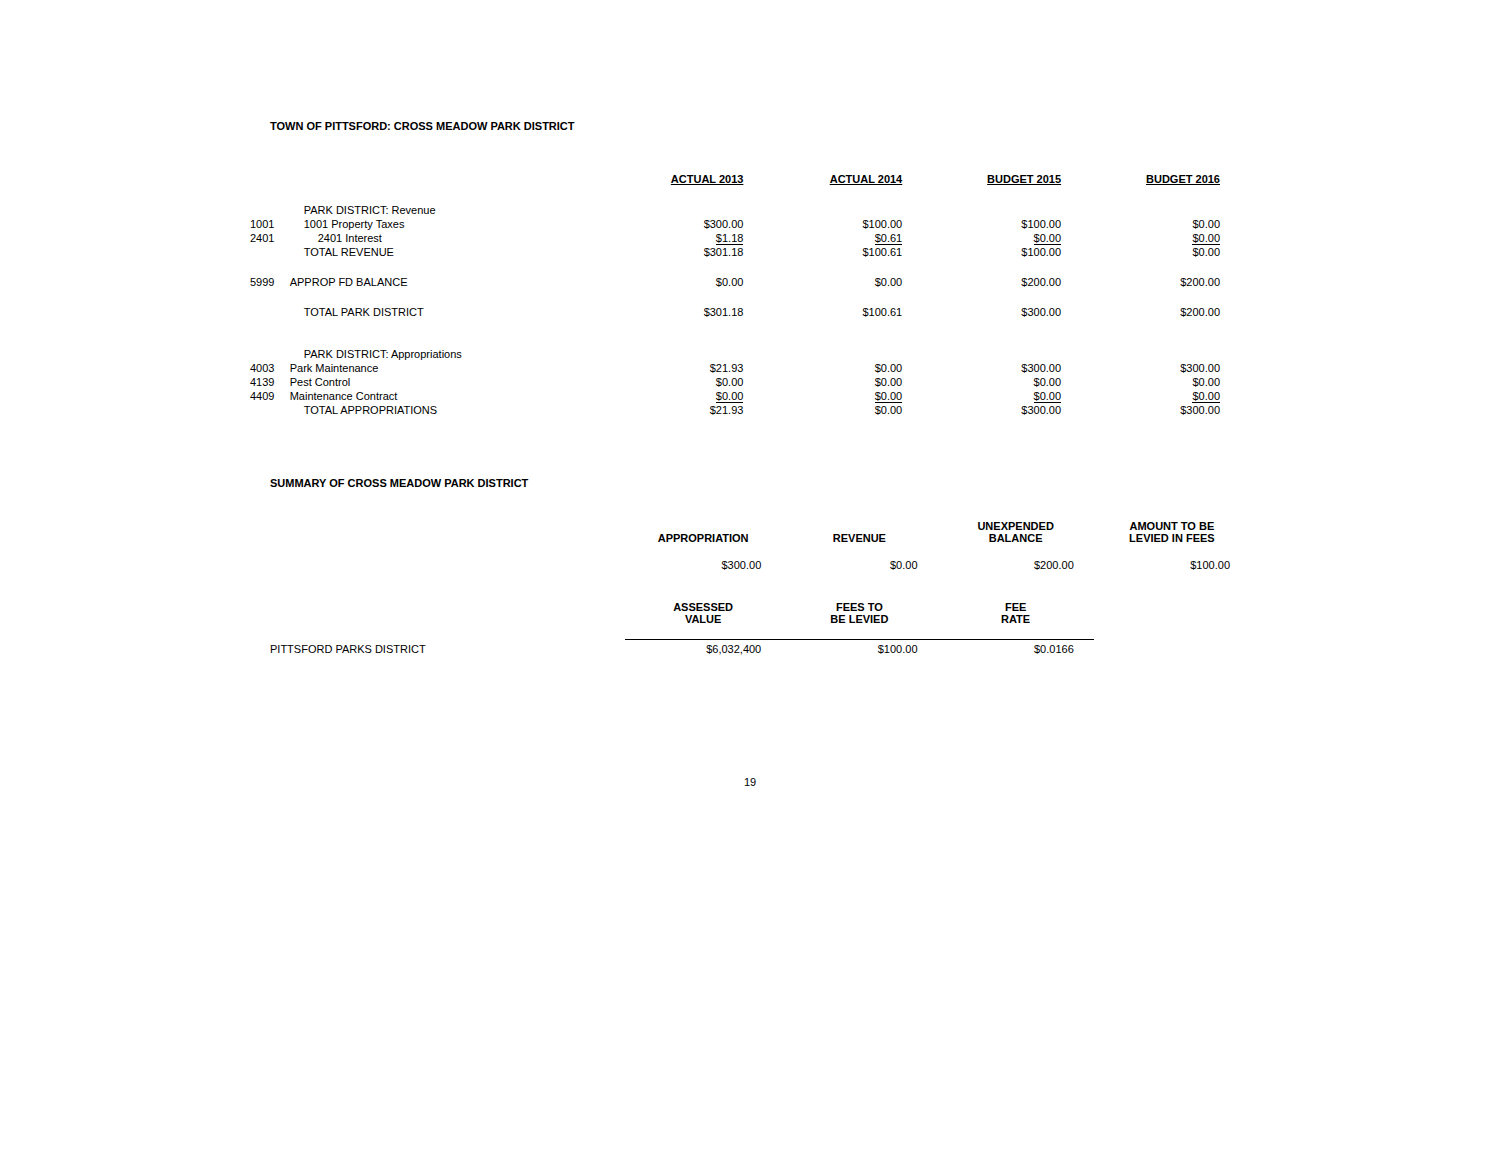TOWN OF PITTSFORD: CROSS MEADOW PARK DISTRICT
| | | ACTUAL 2013 | ACTUAL 2014 | BUDGET 2015 | BUDGET 2016 |
| | PARK DISTRICT: Revenue | | | | |
| 1001 | 1001 Property Taxes | $300.00 | $100.00 | $100.00 | $0.00 |
| 2401 | 2401 Interest | $1.18 | $0.61 | $0.00 | $0.00 |
| | TOTAL REVENUE | $301.18 | $100.61 | $100.00 | $0.00 |
| 5999 | APPROP FD BALANCE | $0.00 | $0.00 | $200.00 | $200.00 |
| | TOTAL PARK DISTRICT | $301.18 | $100.61 | $300.00 | $200.00 |
| | PARK DISTRICT: Appropriations | | | | |
| 4003 | Park Maintenance | $21.93 | $0.00 | $300.00 | $300.00 |
| 4139 | Pest Control | $0.00 | $0.00 | $0.00 | $0.00 |
| 4409 | Maintenance Contract | $0.00 | $0.00 | $0.00 | $0.00 |
| | TOTAL APPROPRIATIONS | $21.93 | $0.00 | $300.00 | $300.00 |
SUMMARY OF CROSS MEADOW PARK DISTRICT
| | APPROPRIATION | REVENUE | UNEXPENDED BALANCE | AMOUNT TO BE LEVIED IN FEES |
| | $300.00 | $0.00 | $200.00 | $100.00 |
| | ASSESSED VALUE | FEES TO BE LEVIED | FEE RATE | |
| PITTSFORD PARKS DISTRICT | $6,032,400 | $100.00 | $0.0166 | |
19